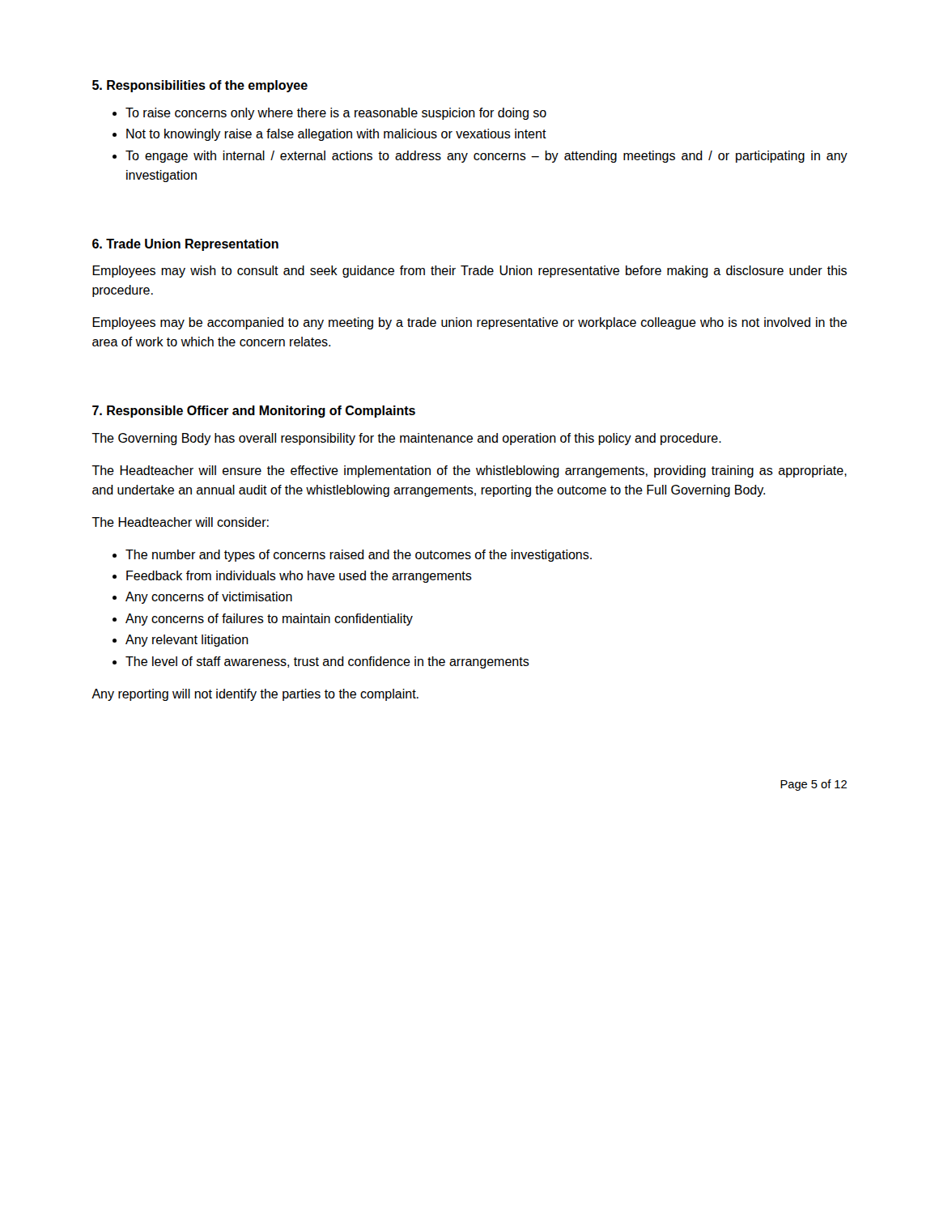5. Responsibilities of the employee
To raise concerns only where there is a reasonable suspicion for doing so
Not to knowingly raise a false allegation with malicious or vexatious intent
To engage with internal / external actions to address any concerns – by attending meetings and / or participating in any investigation
6. Trade Union Representation
Employees may wish to consult and seek guidance from their Trade Union representative before making a disclosure under this procedure.
Employees may be accompanied to any meeting by a trade union representative or workplace colleague who is not involved in the area of work to which the concern relates.
7. Responsible Officer and Monitoring of Complaints
The Governing Body has overall responsibility for the maintenance and operation of this policy and procedure.
The Headteacher will ensure the effective implementation of the whistleblowing arrangements, providing training as appropriate, and undertake an annual audit of the whistleblowing arrangements, reporting the outcome to the Full Governing Body.
The Headteacher will consider:
The number and types of concerns raised and the outcomes of the investigations.
Feedback from individuals who have used the arrangements
Any concerns of victimisation
Any concerns of failures to maintain confidentiality
Any relevant litigation
The level of staff awareness, trust and confidence in the arrangements
Any reporting will not identify the parties to the complaint.
Page 5 of 12